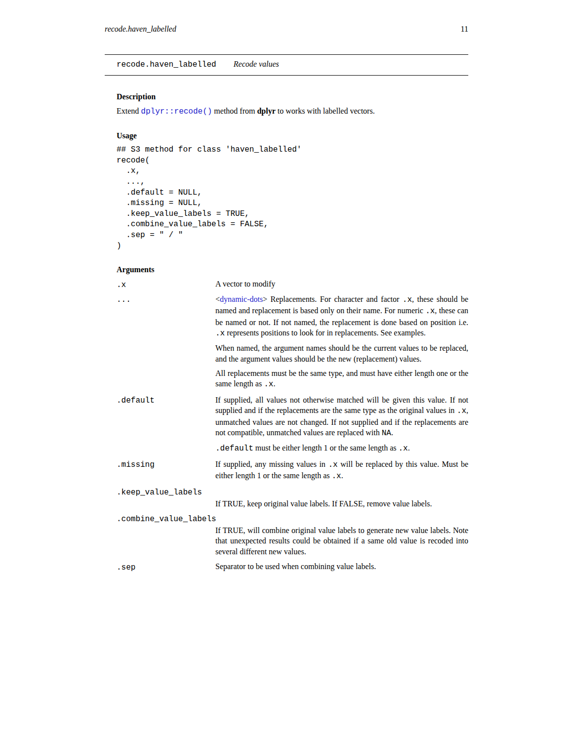recode.haven_labelled 11
recode.haven_labelled Recode values
Description
Extend dplyr::recode() method from dplyr to works with labelled vectors.
Usage
## S3 method for class 'haven_labelled'
recode(
  .x,
  ...,
  .default = NULL,
  .missing = NULL,
  .keep_value_labels = TRUE,
  .combine_value_labels = FALSE,
  .sep = " / "
)
Arguments
.x
A vector to modify
...
<dynamic-dots> Replacements. For character and factor .x, these should be named and replacement is based only on their name. For numeric .x, these can be named or not. If not named, the replacement is done based on position i.e. .x represents positions to look for in replacements. See examples.
When named, the argument names should be the current values to be replaced, and the argument values should be the new (replacement) values.
All replacements must be the same type, and must have either length one or the same length as .x.
.default
If supplied, all values not otherwise matched will be given this value. If not supplied and if the replacements are the same type as the original values in .x, unmatched values are not changed. If not supplied and if the replacements are not compatible, unmatched values are replaced with NA.
.default must be either length 1 or the same length as .x.
.missing
If supplied, any missing values in .x will be replaced by this value. Must be either length 1 or the same length as .x.
.keep_value_labels
If TRUE, keep original value labels. If FALSE, remove value labels.
.combine_value_labels
If TRUE, will combine original value labels to generate new value labels. Note that unexpected results could be obtained if a same old value is recoded into several different new values.
.sep
Separator to be used when combining value labels.